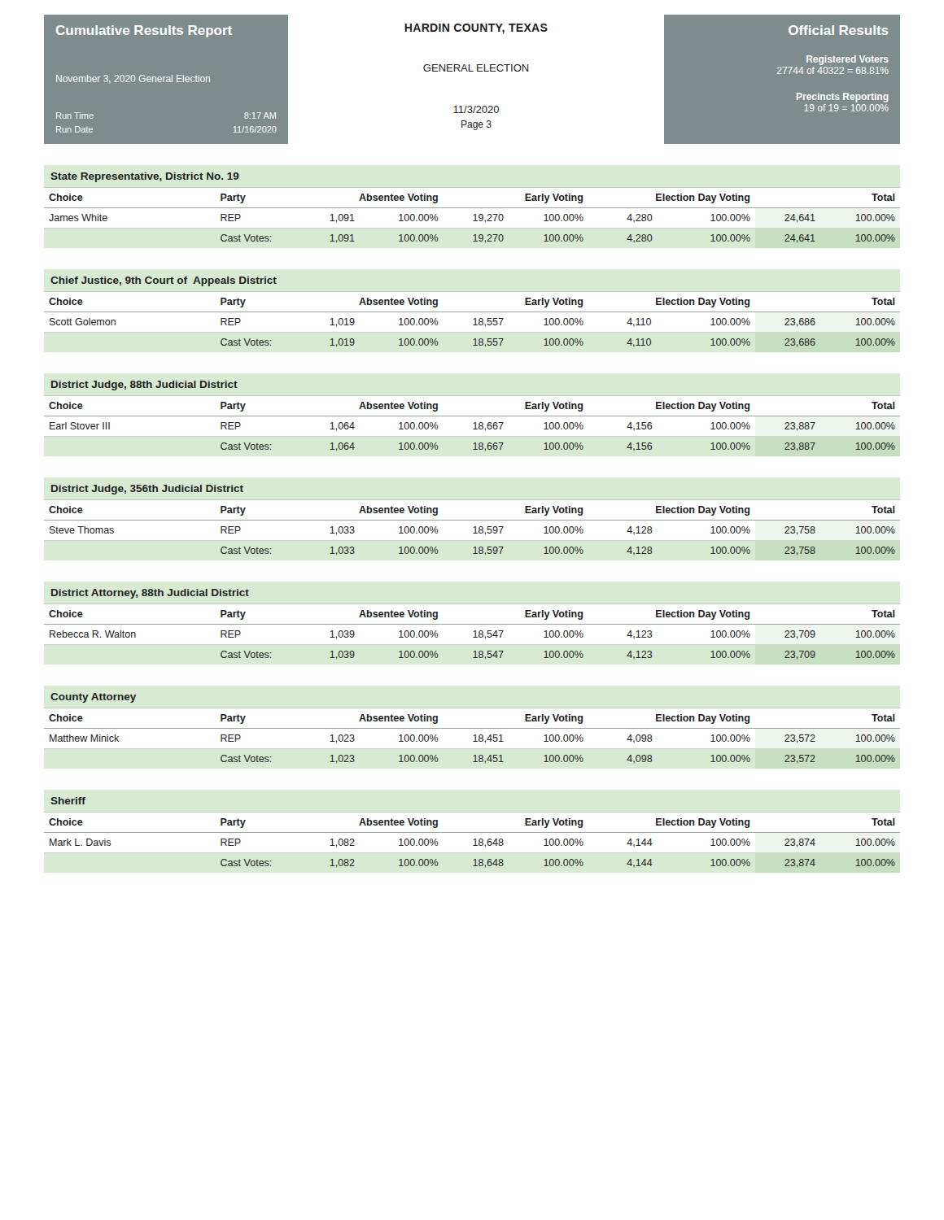Cumulative Results Report
November 3, 2020 General Election
Run Time 8:17 AM
Run Date 11/16/2020
HARDIN COUNTY, TEXAS
GENERAL ELECTION
11/3/2020
Page 3
Official Results
Registered Voters
27744 of 40322 = 68.81%
Precincts Reporting
19 of 19 = 100.00%
State Representative, District No. 19
| Choice | Party | Absentee Voting | Early Voting | Election Day Voting | Total |
| --- | --- | --- | --- | --- | --- |
| James White | REP | 1,091 | 100.00% | 19,270 | 100.00% | 4,280 | 100.00% | 24,641 | 100.00% |
| | Cast Votes: | 1,091 | 100.00% | 19,270 | 100.00% | 4,280 | 100.00% | 24,641 | 100.00% |
Chief Justice, 9th Court of Appeals District
| Choice | Party | Absentee Voting | Early Voting | Election Day Voting | Total |
| --- | --- | --- | --- | --- | --- |
| Scott Golemon | REP | 1,019 | 100.00% | 18,557 | 100.00% | 4,110 | 100.00% | 23,686 | 100.00% |
| | Cast Votes: | 1,019 | 100.00% | 18,557 | 100.00% | 4,110 | 100.00% | 23,686 | 100.00% |
District Judge, 88th Judicial District
| Choice | Party | Absentee Voting | Early Voting | Election Day Voting | Total |
| --- | --- | --- | --- | --- | --- |
| Earl Stover III | REP | 1,064 | 100.00% | 18,667 | 100.00% | 4,156 | 100.00% | 23,887 | 100.00% |
| | Cast Votes: | 1,064 | 100.00% | 18,667 | 100.00% | 4,156 | 100.00% | 23,887 | 100.00% |
District Judge, 356th Judicial District
| Choice | Party | Absentee Voting | Early Voting | Election Day Voting | Total |
| --- | --- | --- | --- | --- | --- |
| Steve Thomas | REP | 1,033 | 100.00% | 18,597 | 100.00% | 4,128 | 100.00% | 23,758 | 100.00% |
| | Cast Votes: | 1,033 | 100.00% | 18,597 | 100.00% | 4,128 | 100.00% | 23,758 | 100.00% |
District Attorney, 88th Judicial District
| Choice | Party | Absentee Voting | Early Voting | Election Day Voting | Total |
| --- | --- | --- | --- | --- | --- |
| Rebecca R. Walton | REP | 1,039 | 100.00% | 18,547 | 100.00% | 4,123 | 100.00% | 23,709 | 100.00% |
| | Cast Votes: | 1,039 | 100.00% | 18,547 | 100.00% | 4,123 | 100.00% | 23,709 | 100.00% |
County Attorney
| Choice | Party | Absentee Voting | Early Voting | Election Day Voting | Total |
| --- | --- | --- | --- | --- | --- |
| Matthew Minick | REP | 1,023 | 100.00% | 18,451 | 100.00% | 4,098 | 100.00% | 23,572 | 100.00% |
| | Cast Votes: | 1,023 | 100.00% | 18,451 | 100.00% | 4,098 | 100.00% | 23,572 | 100.00% |
Sheriff
| Choice | Party | Absentee Voting | Early Voting | Election Day Voting | Total |
| --- | --- | --- | --- | --- | --- |
| Mark L. Davis | REP | 1,082 | 100.00% | 18,648 | 100.00% | 4,144 | 100.00% | 23,874 | 100.00% |
| | Cast Votes: | 1,082 | 100.00% | 18,648 | 100.00% | 4,144 | 100.00% | 23,874 | 100.00% |